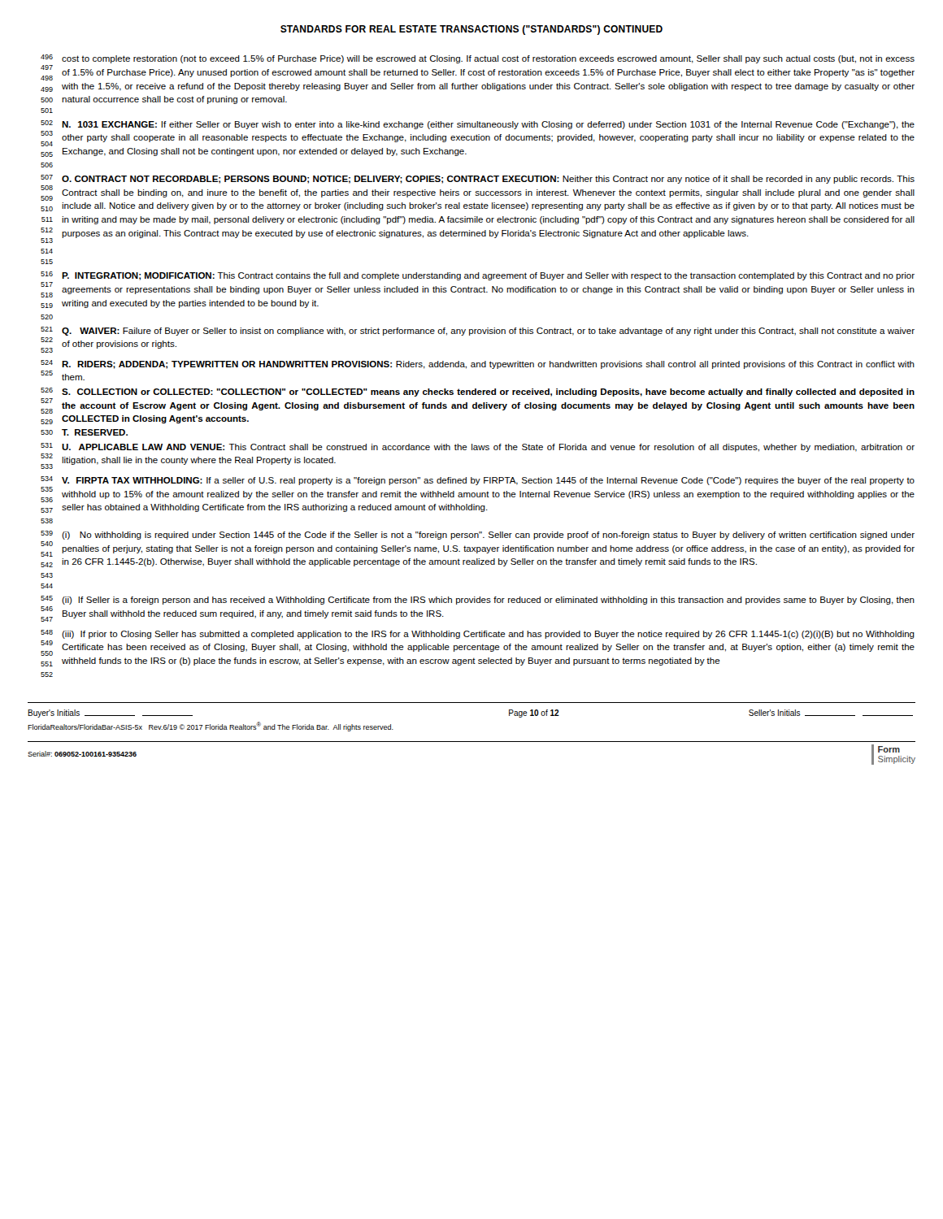STANDARDS FOR REAL ESTATE TRANSACTIONS ("STANDARDS") CONTINUED
| 496 497 498 499 500 501 | cost to complete restoration (not to exceed 1.5% of Purchase Price) will be escrowed at Closing. If actual cost of restoration exceeds escrowed amount, Seller shall pay such actual costs (but, not in excess of 1.5% of Purchase Price). Any unused portion of escrowed amount shall be returned to Seller. If cost of restoration exceeds 1.5% of Purchase Price, Buyer shall elect to either take Property "as is" together with the 1.5%, or receive a refund of the Deposit thereby releasing Buyer and Seller from all further obligations under this Contract. Seller's sole obligation with respect to tree damage by casualty or other natural occurrence shall be cost of pruning or removal. |
| 502 503 504 505 506 | N. 1031 EXCHANGE: If either Seller or Buyer wish to enter into a like-kind exchange (either simultaneously with Closing or deferred) under Section 1031 of the Internal Revenue Code ("Exchange"), the other party shall cooperate in all reasonable respects to effectuate the Exchange, including execution of documents; provided, however, cooperating party shall incur no liability or expense related to the Exchange, and Closing shall not be contingent upon, nor extended or delayed by, such Exchange. |
| 507 508 509 510 511 512 513 514 515 | O. CONTRACT NOT RECORDABLE; PERSONS BOUND; NOTICE; DELIVERY; COPIES; CONTRACT EXECUTION: Neither this Contract nor any notice of it shall be recorded in any public records. This Contract shall be binding on, and inure to the benefit of, the parties and their respective heirs or successors in interest. Whenever the context permits, singular shall include plural and one gender shall include all. Notice and delivery given by or to the attorney or broker (including such broker's real estate licensee) representing any party shall be as effective as if given by or to that party. All notices must be in writing and may be made by mail, personal delivery or electronic (including "pdf") media. A facsimile or electronic (including "pdf") copy of this Contract and any signatures hereon shall be considered for all purposes as an original. This Contract may be executed by use of electronic signatures, as determined by Florida's Electronic Signature Act and other applicable laws. |
| 516 517 518 519 520 | P. INTEGRATION; MODIFICATION: This Contract contains the full and complete understanding and agreement of Buyer and Seller with respect to the transaction contemplated by this Contract and no prior agreements or representations shall be binding upon Buyer or Seller unless included in this Contract. No modification to or change in this Contract shall be valid or binding upon Buyer or Seller unless in writing and executed by the parties intended to be bound by it. |
| 521 522 523 | Q. WAIVER: Failure of Buyer or Seller to insist on compliance with, or strict performance of, any provision of this Contract, or to take advantage of any right under this Contract, shall not constitute a waiver of other provisions or rights. |
| 524 525 | R. RIDERS; ADDENDA; TYPEWRITTEN OR HANDWRITTEN PROVISIONS: Riders, addenda, and typewritten or handwritten provisions shall control all printed provisions of this Contract in conflict with them. |
| 526 527 528 529 530 | S. COLLECTION or COLLECTED: "COLLECTION" or "COLLECTED" means any checks tendered or received, including Deposits, have become actually and finally collected and deposited in the account of Escrow Agent or Closing Agent. Closing and disbursement of funds and delivery of closing documents may be delayed by Closing Agent until such amounts have been COLLECTED in Closing Agent's accounts. T. RESERVED. |
| 531 532 533 | U. APPLICABLE LAW AND VENUE: This Contract shall be construed in accordance with the laws of the State of Florida and venue for resolution of all disputes, whether by mediation, arbitration or litigation, shall lie in the county where the Real Property is located. |
| 534 535 536 537 538 | V. FIRPTA TAX WITHHOLDING: If a seller of U.S. real property is a "foreign person" as defined by FIRPTA, Section 1445 of the Internal Revenue Code ("Code") requires the buyer of the real property to withhold up to 15% of the amount realized by the seller on the transfer and remit the withheld amount to the Internal Revenue Service (IRS) unless an exemption to the required withholding applies or the seller has obtained a Withholding Certificate from the IRS authorizing a reduced amount of withholding. |
| 539 540 541 542 543 544 | (i) No withholding is required under Section 1445 of the Code if the Seller is not a "foreign person". Seller can provide proof of non-foreign status to Buyer by delivery of written certification signed under penalties of perjury, stating that Seller is not a foreign person and containing Seller's name, U.S. taxpayer identification number and home address (or office address, in the case of an entity), as provided for in 26 CFR 1.1445-2(b). Otherwise, Buyer shall withhold the applicable percentage of the amount realized by Seller on the transfer and timely remit said funds to the IRS. |
| 545 546 547 | (ii) If Seller is a foreign person and has received a Withholding Certificate from the IRS which provides for reduced or eliminated withholding in this transaction and provides same to Buyer by Closing, then Buyer shall withhold the reduced sum required, if any, and timely remit said funds to the IRS. |
| 548 549 550 551 552 | (iii) If prior to Closing Seller has submitted a completed application to the IRS for a Withholding Certificate and has provided to Buyer the notice required by 26 CFR 1.1445-1(c) (2)(i)(B) but no Withholding Certificate has been received as of Closing, Buyer shall, at Closing, withhold the applicable percentage of the amount realized by Seller on the transfer and, at Buyer's option, either (a) timely remit the withheld funds to the IRS or (b) place the funds in escrow, at Seller's expense, with an escrow agent selected by Buyer and pursuant to terms negotiated by the |
Buyer's Initials
Page 10 of 12
Seller's Initials
FloridaRealtors/FloridaBar-ASIS-5x Rev.6/19 © 2017 Florida Realtors® and The Florida Bar. All rights reserved.
Serial#: 069052-100161-9354236
Form
Simplicity